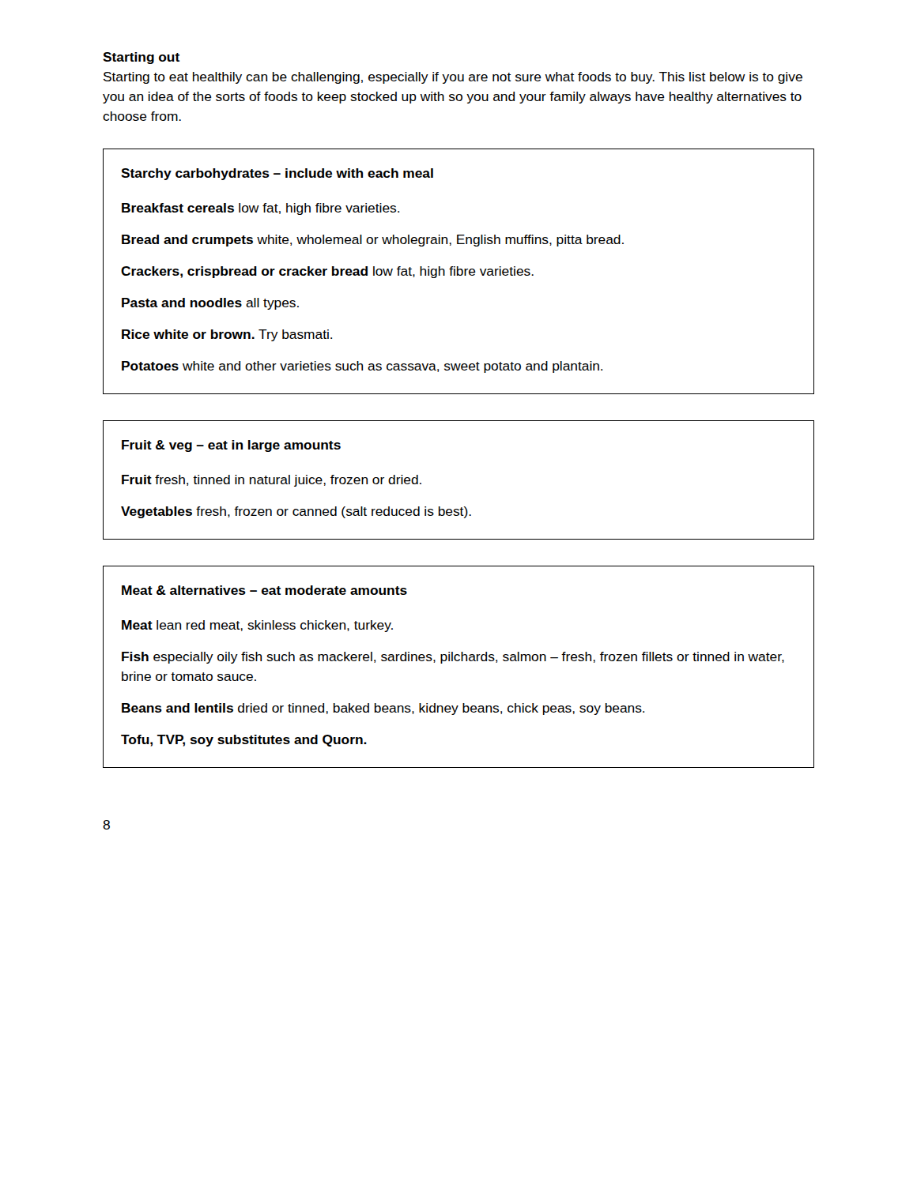Starting out
Starting to eat healthily can be challenging, especially if you are not sure what foods to buy. This list below is to give you an idea of the sorts of foods to keep stocked up with so you and your family always have healthy alternatives to choose from.
Starchy carbohydrates – include with each meal
Breakfast cereals low fat, high fibre varieties.
Bread and crumpets white, wholemeal or wholegrain, English muffins, pitta bread.
Crackers, crispbread or cracker bread low fat, high fibre varieties.
Pasta and noodles all types.
Rice white or brown. Try basmati.
Potatoes white and other varieties such as cassava, sweet potato and plantain.
Fruit & veg – eat in large amounts
Fruit fresh, tinned in natural juice, frozen or dried.
Vegetables fresh, frozen or canned (salt reduced is best).
Meat & alternatives – eat moderate amounts
Meat lean red meat, skinless chicken, turkey.
Fish especially oily fish such as mackerel, sardines, pilchards, salmon – fresh, frozen fillets or tinned in water, brine or tomato sauce.
Beans and lentils dried or tinned, baked beans, kidney beans, chick peas, soy beans.
Tofu, TVP, soy substitutes and Quorn.
8